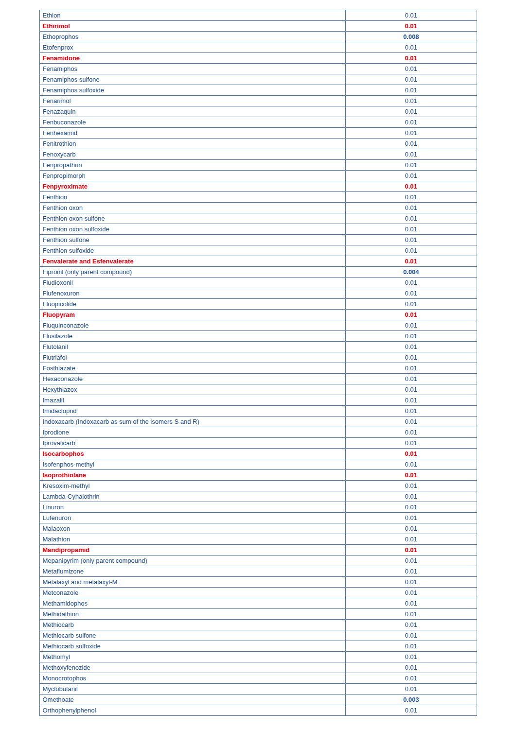| Ethion | 0.01 |
| Ethirimol | 0.01 |
| Ethoprophos | 0.008 |
| Etofenprox | 0.01 |
| Fenamidone | 0.01 |
| Fenamiphos | 0.01 |
| Fenamiphos sulfone | 0.01 |
| Fenamiphos sulfoxide | 0.01 |
| Fenarimol | 0.01 |
| Fenazaquin | 0.01 |
| Fenbuconazole | 0.01 |
| Fenhexamid | 0.01 |
| Fenitrothion | 0.01 |
| Fenoxycarb | 0.01 |
| Fenpropathrin | 0.01 |
| Fenpropimorph | 0.01 |
| Fenpyroximate | 0.01 |
| Fenthion | 0.01 |
| Fenthion oxon | 0.01 |
| Fenthion oxon sulfone | 0.01 |
| Fenthion oxon sulfoxide | 0.01 |
| Fenthion sulfone | 0.01 |
| Fenthion sulfoxide | 0.01 |
| Fenvalerate and Esfenvalerate | 0.01 |
| Fipronil (only parent compound) | 0.004 |
| Fludioxonil | 0.01 |
| Flufenoxuron | 0.01 |
| Fluopicolide | 0.01 |
| Fluopyram | 0.01 |
| Fluquinconazole | 0.01 |
| Flusilazole | 0.01 |
| Flutolanil | 0.01 |
| Flutriafol | 0.01 |
| Fosthiazate | 0.01 |
| Hexaconazole | 0.01 |
| Hexythiazox | 0.01 |
| Imazalil | 0.01 |
| Imidacloprid | 0.01 |
| Indoxacarb (Indoxacarb as sum of the isomers S and R) | 0.01 |
| Iprodione | 0.01 |
| Iprovalicarb | 0.01 |
| Isocarbophos | 0.01 |
| Isofenphos-methyl | 0.01 |
| Isoprothiolane | 0.01 |
| Kresoxim-methyl | 0.01 |
| Lambda-Cyhalothrin | 0.01 |
| Linuron | 0.01 |
| Lufenuron | 0.01 |
| Malaoxon | 0.01 |
| Malathion | 0.01 |
| Mandipropamid | 0.01 |
| Mepanipyrim (only parent compound) | 0.01 |
| Metaflumizone | 0.01 |
| Metalaxyl and metalaxyl-M | 0.01 |
| Metconazole | 0.01 |
| Methamidophos | 0.01 |
| Methidathion | 0.01 |
| Methiocarb | 0.01 |
| Methiocarb sulfone | 0.01 |
| Methiocarb sulfoxide | 0.01 |
| Methomyl | 0.01 |
| Methoxyfenozide | 0.01 |
| Monocrotophos | 0.01 |
| Myclobutanil | 0.01 |
| Omethoate | 0.003 |
| Orthophenylphenol | 0.01 |